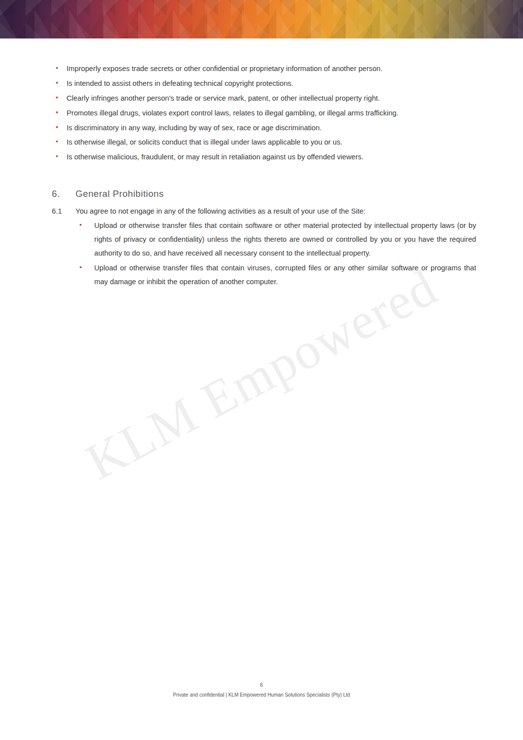KLM Empowered
Improperly exposes trade secrets or other confidential or proprietary information of another person.
Is intended to assist others in defeating technical copyright protections.
Clearly infringes another person's trade or service mark, patent, or other intellectual property right.
Promotes illegal drugs, violates export control laws, relates to illegal gambling, or illegal arms trafficking.
Is discriminatory in any way, including by way of sex, race or age discrimination.
Is otherwise illegal, or solicits conduct that is illegal under laws applicable to you or us.
Is otherwise malicious, fraudulent, or may result in retaliation against us by offended viewers.
6. General Prohibitions
6.1 You agree to not engage in any of the following activities as a result of your use of the Site:
Upload or otherwise transfer files that contain software or other material protected by intellectual property laws (or by rights of privacy or confidentiality) unless the rights thereto are owned or controlled by you or you have the required authority to do so, and have received all necessary consent to the intellectual property.
Upload or otherwise transfer files that contain viruses, corrupted files or any other similar software or programs that may damage or inhibit the operation of another computer.
6
Private and confidential | KLM Empowered Human Solutions Specialists (Pty) Ltd